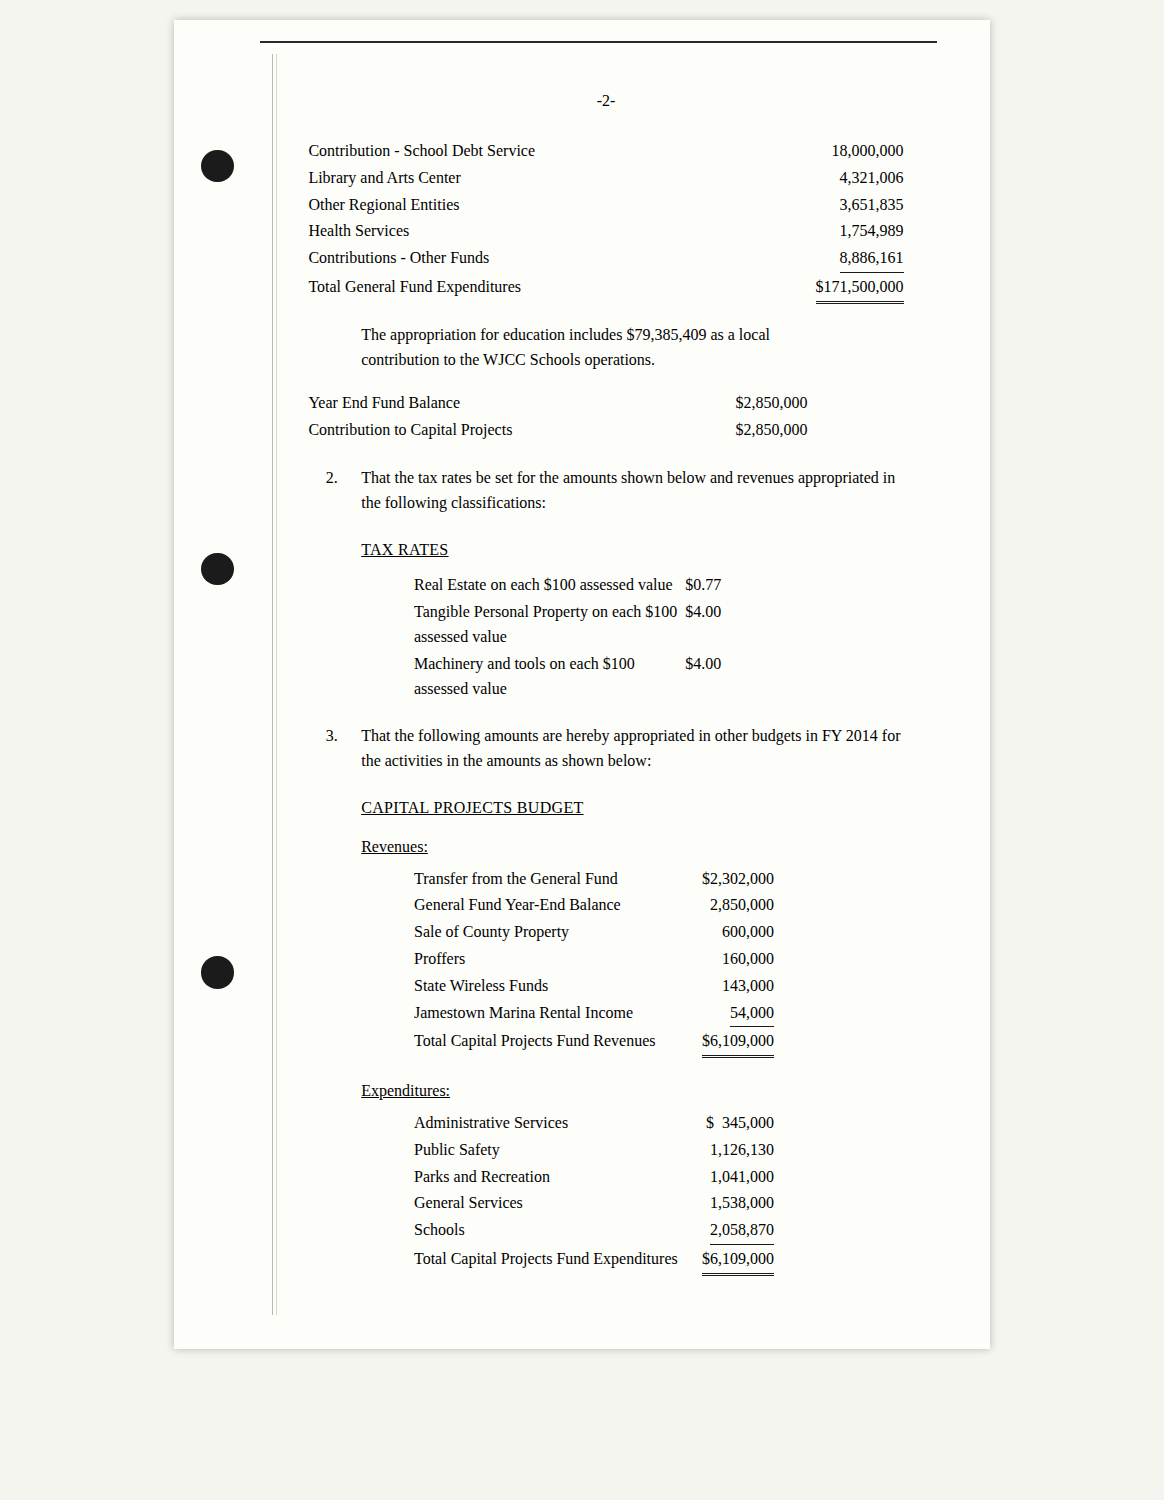-2-
| Contribution - School Debt Service | 18,000,000 |
| Library and Arts Center | 4,321,006 |
| Other Regional Entities | 3,651,835 |
| Health Services | 1,754,989 |
| Contributions - Other Funds | 8,886,161 |
| Total General Fund Expenditures | $171,500,000 |
The appropriation for education includes $79,385,409 as a local contribution to the WJCC Schools operations.
| Year End Fund Balance | $2,850,000 |
| Contribution to Capital Projects | $2,850,000 |
2. That the tax rates be set for the amounts shown below and revenues appropriated in the following classifications:
TAX RATES
| Real Estate on each $100 assessed value | $0.77 |
| Tangible Personal Property on each $100 assessed value | $4.00 |
| Machinery and tools on each $100 assessed value | $4.00 |
3. That the following amounts are hereby appropriated in other budgets in FY 2014 for the activities in the amounts as shown below:
CAPITAL PROJECTS BUDGET
Revenues:
| Transfer from the General Fund | $2,302,000 |
| General Fund Year-End Balance | 2,850,000 |
| Sale of County Property | 600,000 |
| Proffers | 160,000 |
| State Wireless Funds | 143,000 |
| Jamestown Marina Rental Income | 54,000 |
| Total Capital Projects Fund Revenues | $6,109,000 |
Expenditures:
| Administrative Services | $ 345,000 |
| Public Safety | 1,126,130 |
| Parks and Recreation | 1,041,000 |
| General Services | 1,538,000 |
| Schools | 2,058,870 |
| Total Capital Projects Fund Expenditures | $6,109,000 |